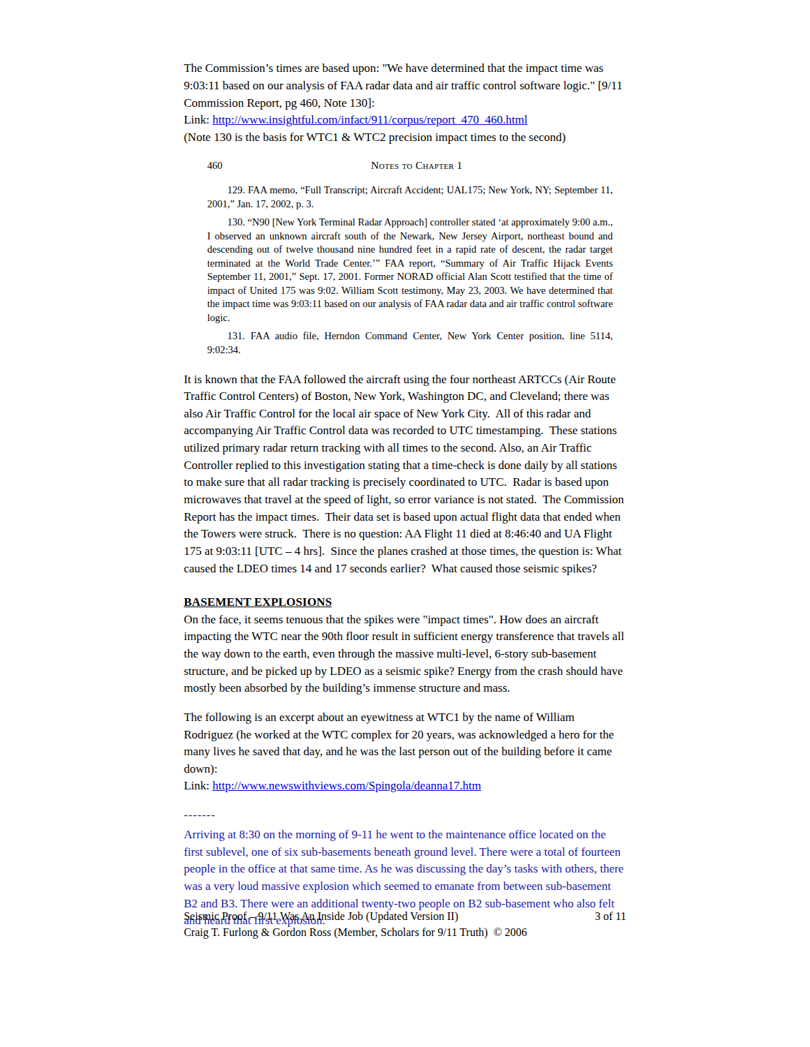The Commission’s times are based upon: "We have determined that the impact time was 9:03:11 based on our analysis of FAA radar data and air traffic control software logic." [9/11 Commission Report, pg 460, Note 130]:
Link: http://www.insightful.com/infact/911/corpus/report_470_460.html
(Note 130 is the basis for WTC1 & WTC2 precision impact times to the second)
460 Notes to Chapter 1
129. FAA memo, “Full Transcript; Aircraft Accident; UAL175; New York, NY; September 11, 2001,” Jan. 17, 2002, p. 3.
130. “N90 [New York Terminal Radar Approach] controller stated ‘at approximately 9:00 a.m., I observed an unknown aircraft south of the Newark, New Jersey Airport, northeast bound and descending out of twelve thousand nine hundred feet in a rapid rate of descent, the radar target terminated at the World Trade Center.’” FAA report, “Summary of Air Traffic Hijack Events September 11, 2001,” Sept. 17, 2001. Former NORAD official Alan Scott testified that the time of impact of United 175 was 9:02. William Scott testimony, May 23, 2003. We have determined that the impact time was 9:03:11 based on our analysis of FAA radar data and air traffic control software logic.
131. FAA audio file, Herndon Command Center, New York Center position, line 5114, 9:02:34.
It is known that the FAA followed the aircraft using the four northeast ARTCCs (Air Route Traffic Control Centers) of Boston, New York, Washington DC, and Cleveland; there was also Air Traffic Control for the local air space of New York City. All of this radar and accompanying Air Traffic Control data was recorded to UTC timestamping. These stations utilized primary radar return tracking with all times to the second. Also, an Air Traffic Controller replied to this investigation stating that a time-check is done daily by all stations to make sure that all radar tracking is precisely coordinated to UTC. Radar is based upon microwaves that travel at the speed of light, so error variance is not stated. The Commission Report has the impact times. Their data set is based upon actual flight data that ended when the Towers were struck. There is no question: AA Flight 11 died at 8:46:40 and UA Flight 175 at 9:03:11 [UTC – 4 hrs]. Since the planes crashed at those times, the question is: What caused the LDEO times 14 and 17 seconds earlier? What caused those seismic spikes?
BASEMENT EXPLOSIONS
On the face, it seems tenuous that the spikes were "impact times". How does an aircraft impacting the WTC near the 90th floor result in sufficient energy transference that travels all the way down to the earth, even through the massive multi-level, 6-story sub-basement structure, and be picked up by LDEO as a seismic spike? Energy from the crash should have mostly been absorbed by the building’s immense structure and mass.
The following is an excerpt about an eyewitness at WTC1 by the name of William Rodriguez (he worked at the WTC complex for 20 years, was acknowledged a hero for the many lives he saved that day, and he was the last person out of the building before it came down):
Link: http://www.newswithviews.com/Spingola/deanna17.htm
-------
Arriving at 8:30 on the morning of 9-11 he went to the maintenance office located on the first sublevel, one of six sub-basements beneath ground level. There were a total of fourteen people in the office at that same time. As he was discussing the day’s tasks with others, there was a very loud massive explosion which seemed to emanate from between sub-basement B2 and B3. There were an additional twenty-two people on B2 sub-basement who also felt and heard that first explosion.
Seismic Proof – 9/11 Was An Inside Job (Updated Version II) 3 of 11
Craig T. Furlong & Gordon Ross (Member, Scholars for 9/11 Truth) © 2006